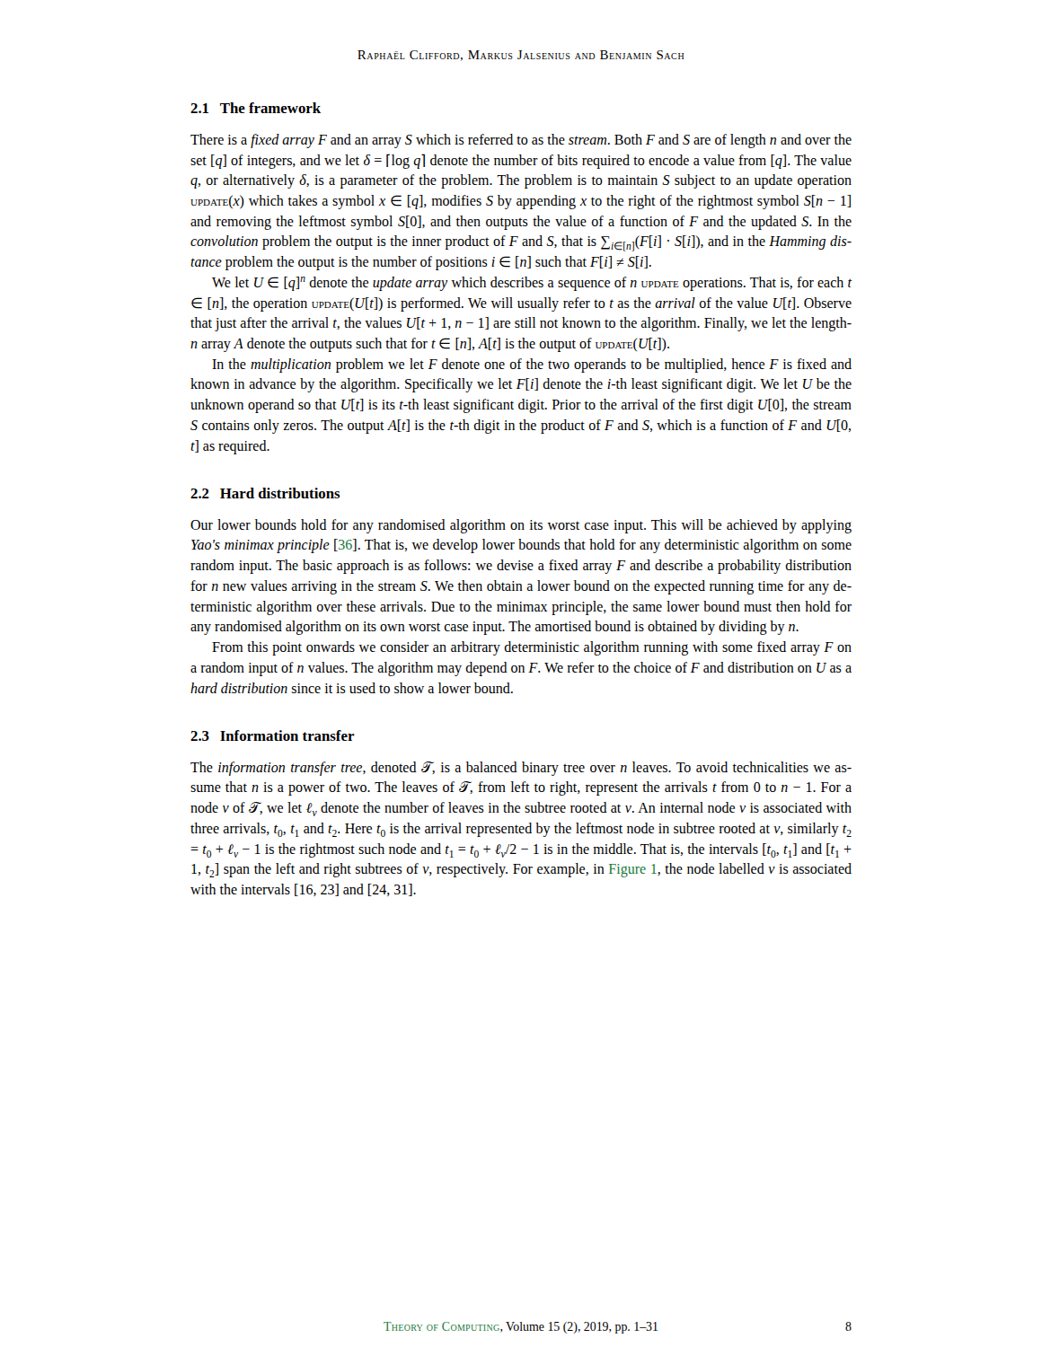Raphaël Clifford, Markus Jalsenius and Benjamin Sach
2.1 The framework
There is a fixed array F and an array S which is referred to as the stream. Both F and S are of length n and over the set [q] of integers, and we let δ = ⌈log q⌉ denote the number of bits required to encode a value from [q]. The value q, or alternatively δ, is a parameter of the problem. The problem is to maintain S subject to an update operation update(x) which takes a symbol x ∈ [q], modifies S by appending x to the right of the rightmost symbol S[n − 1] and removing the leftmost symbol S[0], and then outputs the value of a function of F and the updated S. In the convolution problem the output is the inner product of F and S, that is ∑i∈[n](F[i] · S[i]), and in the Hamming distance problem the output is the number of positions i ∈ [n] such that F[i] ≠ S[i].
We let U ∈ [q]n denote the update array which describes a sequence of n update operations. That is, for each t ∈ [n], the operation update(U[t]) is performed. We will usually refer to t as the arrival of the value U[t]. Observe that just after the arrival t, the values U[t + 1, n − 1] are still not known to the algorithm. Finally, we let the length-n array A denote the outputs such that for t ∈ [n], A[t] is the output of update(U[t]).
In the multiplication problem we let F denote one of the two operands to be multiplied, hence F is fixed and known in advance by the algorithm. Specifically we let F[i] denote the i-th least significant digit. We let U be the unknown operand so that U[t] is its t-th least significant digit. Prior to the arrival of the first digit U[0], the stream S contains only zeros. The output A[t] is the t-th digit in the product of F and S, which is a function of F and U[0, t] as required.
2.2 Hard distributions
Our lower bounds hold for any randomised algorithm on its worst case input. This will be achieved by applying Yao's minimax principle [36]. That is, we develop lower bounds that hold for any deterministic algorithm on some random input. The basic approach is as follows: we devise a fixed array F and describe a probability distribution for n new values arriving in the stream S. We then obtain a lower bound on the expected running time for any deterministic algorithm over these arrivals. Due to the minimax principle, the same lower bound must then hold for any randomised algorithm on its own worst case input. The amortised bound is obtained by dividing by n.
From this point onwards we consider an arbitrary deterministic algorithm running with some fixed array F on a random input of n values. The algorithm may depend on F. We refer to the choice of F and distribution on U as a hard distribution since it is used to show a lower bound.
2.3 Information transfer
The information transfer tree, denoted 𝒯, is a balanced binary tree over n leaves. To avoid technicalities we assume that n is a power of two. The leaves of 𝒯, from left to right, represent the arrivals t from 0 to n − 1. For a node v of 𝒯, we let ℓv denote the number of leaves in the subtree rooted at v. An internal node v is associated with three arrivals, t0, t1 and t2. Here t0 is the arrival represented by the leftmost node in subtree rooted at v, similarly t2 = t0 + ℓv − 1 is the rightmost such node and t1 = t0 + ℓv/2 − 1 is in the middle. That is, the intervals [t0, t1] and [t1 + 1, t2] span the left and right subtrees of v, respectively. For example, in Figure 1, the node labelled v is associated with the intervals [16, 23] and [24, 31].
Theory of Computing, Volume 15 (2), 2019, pp. 1–31
8